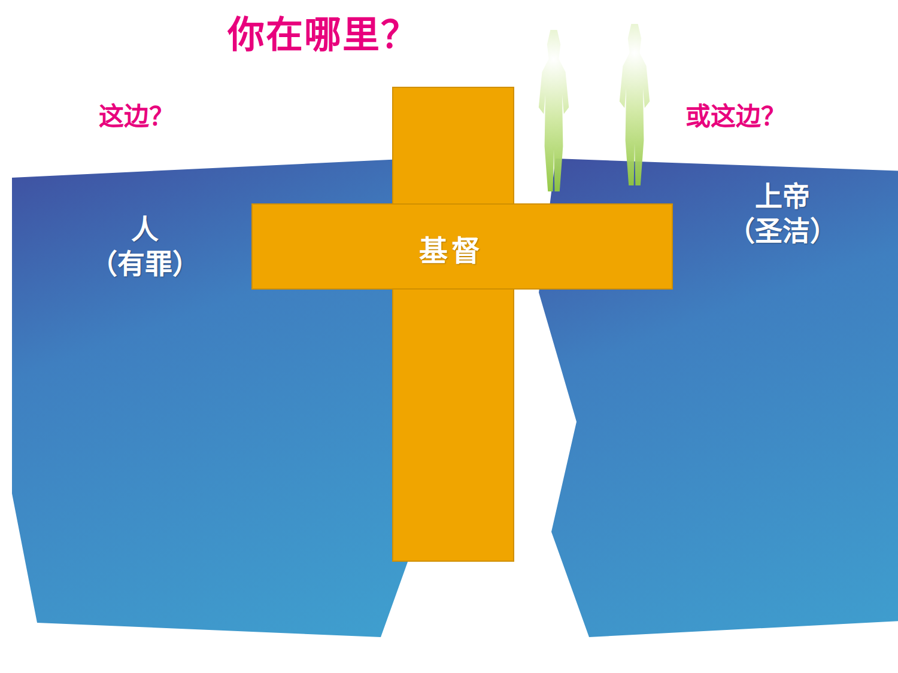你在哪里？
这边？
或这边？
人
（有罪）
上帝
（圣洁）
基督